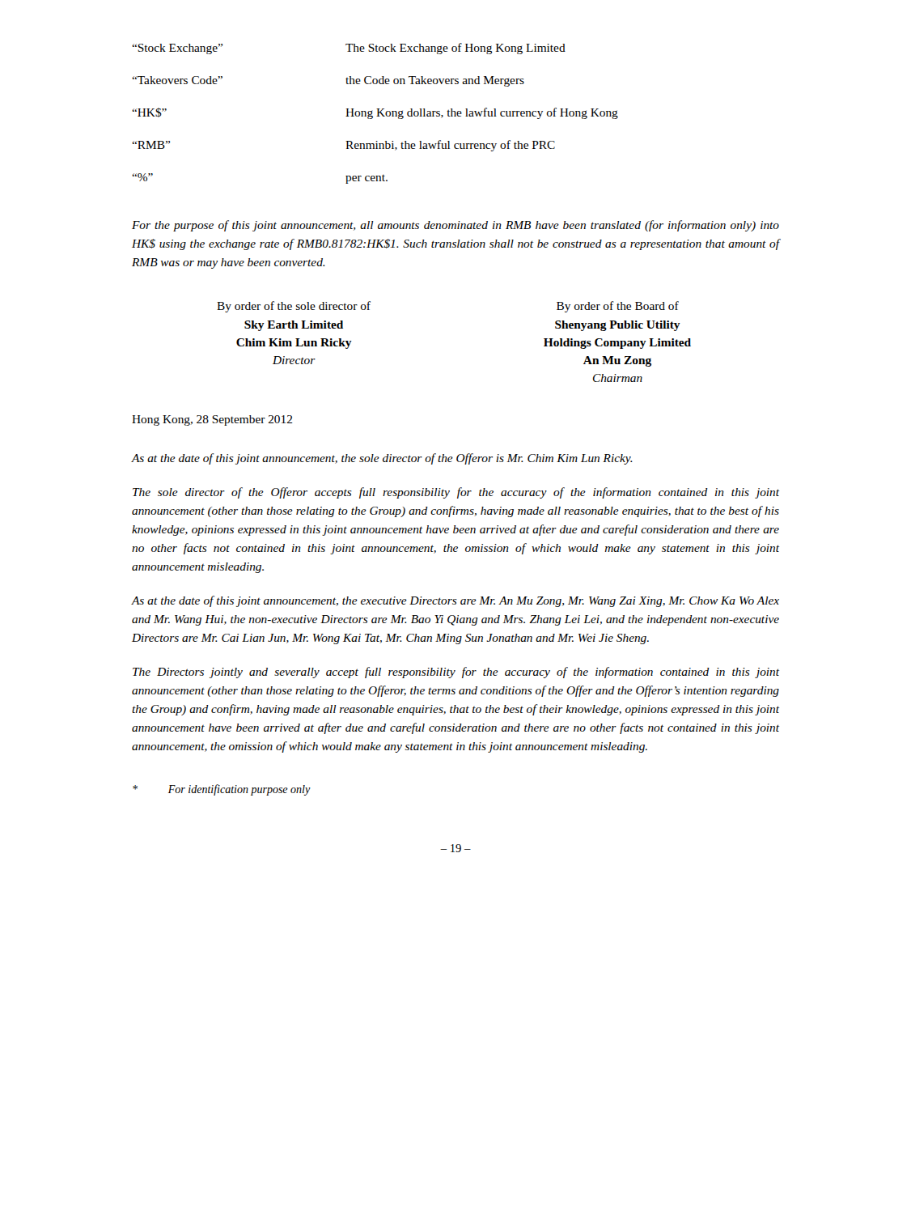| “Stock Exchange” | The Stock Exchange of Hong Kong Limited |
| “Takeovers Code” | the Code on Takeovers and Mergers |
| “HK$” | Hong Kong dollars, the lawful currency of Hong Kong |
| “RMB” | Renminbi, the lawful currency of the PRC |
| “%” | per cent. |
For the purpose of this joint announcement, all amounts denominated in RMB have been translated (for information only) into HK$ using the exchange rate of RMB0.81782:HK$1. Such translation shall not be construed as a representation that amount of RMB was or may have been converted.
| By order of the sole director of Sky Earth Limited Chim Kim Lun Ricky Director | By order of the Board of Shenyang Public Utility Holdings Company Limited An Mu Zong Chairman |
Hong Kong, 28 September 2012
As at the date of this joint announcement, the sole director of the Offeror is Mr. Chim Kim Lun Ricky.
The sole director of the Offeror accepts full responsibility for the accuracy of the information contained in this joint announcement (other than those relating to the Group) and confirms, having made all reasonable enquiries, that to the best of his knowledge, opinions expressed in this joint announcement have been arrived at after due and careful consideration and there are no other facts not contained in this joint announcement, the omission of which would make any statement in this joint announcement misleading.
As at the date of this joint announcement, the executive Directors are Mr. An Mu Zong, Mr. Wang Zai Xing, Mr. Chow Ka Wo Alex and Mr. Wang Hui, the non-executive Directors are Mr. Bao Yi Qiang and Mrs. Zhang Lei Lei, and the independent non-executive Directors are Mr. Cai Lian Jun, Mr. Wong Kai Tat, Mr. Chan Ming Sun Jonathan and Mr. Wei Jie Sheng.
The Directors jointly and severally accept full responsibility for the accuracy of the information contained in this joint announcement (other than those relating to the Offeror, the terms and conditions of the Offer and the Offeror’s intention regarding the Group) and confirm, having made all reasonable enquiries, that to the best of their knowledge, opinions expressed in this joint announcement have been arrived at after due and careful consideration and there are no other facts not contained in this joint announcement, the omission of which would make any statement in this joint announcement misleading.
*For identification purpose only
– 19 –